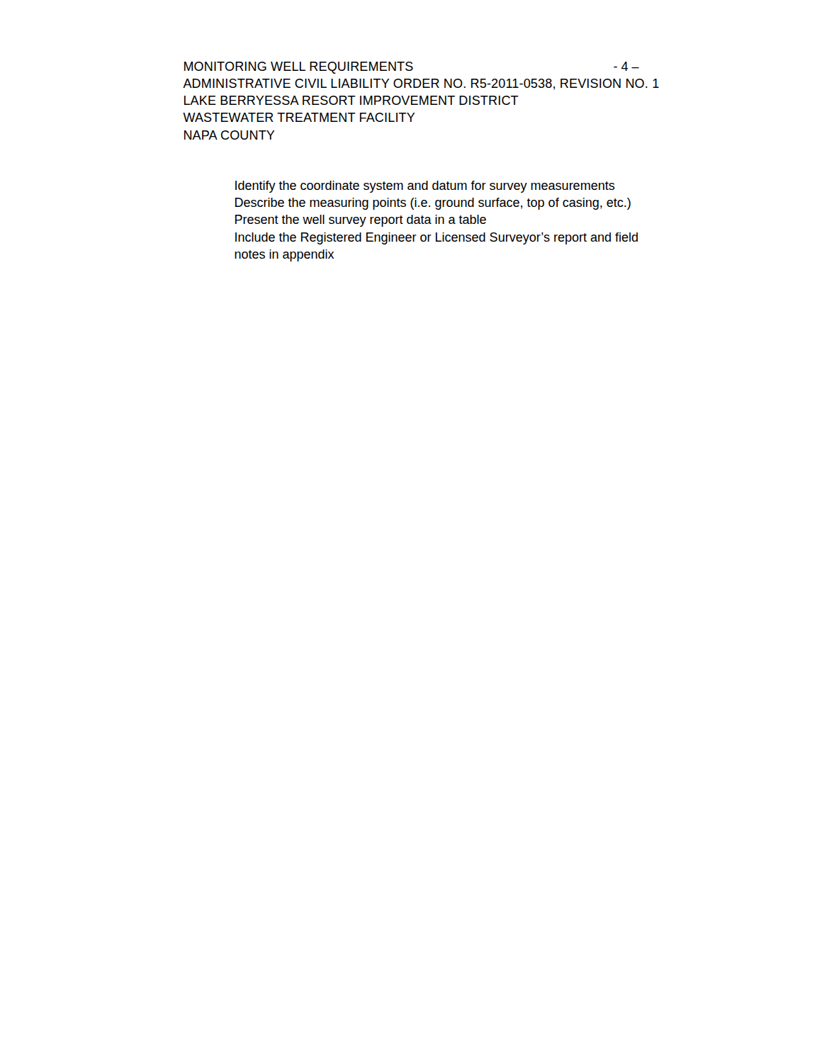- 4 –
MONITORING WELL REQUIREMENTS
ADMINISTRATIVE CIVIL LIABILITY ORDER NO. R5-2011-0538, REVISION NO. 1
LAKE BERRYESSA RESORT IMPROVEMENT DISTRICT
WASTEWATER TREATMENT FACILITY
NAPA COUNTY
Identify the coordinate system and datum for survey measurements
Describe the measuring points (i.e. ground surface, top of casing, etc.)
Present the well survey report data in a table
Include the Registered Engineer or Licensed Surveyor’s report and field notes in appendix